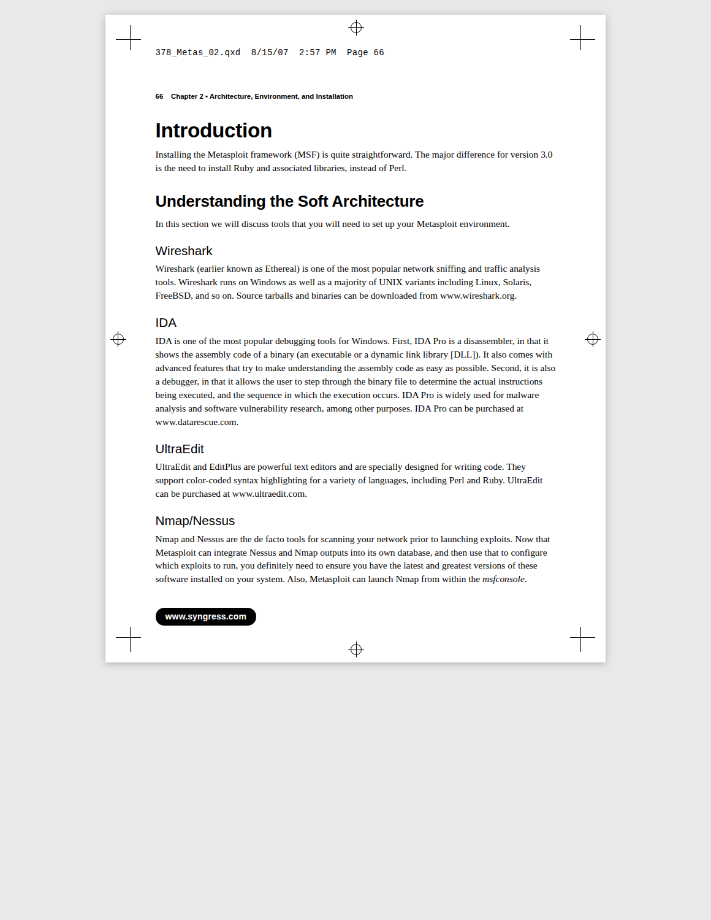378_Metas_02.qxd 8/15/07 2:57 PM Page 66
66 Chapter 2 • Architecture, Environment, and Installation
Introduction
Installing the Metasploit framework (MSF) is quite straightforward. The major difference for version 3.0 is the need to install Ruby and associated libraries, instead of Perl.
Understanding the Soft Architecture
In this section we will discuss tools that you will need to set up your Metasploit environment.
Wireshark
Wireshark (earlier known as Ethereal) is one of the most popular network sniffing and traffic analysis tools. Wireshark runs on Windows as well as a majority of UNIX variants including Linux, Solaris, FreeBSD, and so on. Source tarballs and binaries can be downloaded from www.wireshark.org.
IDA
IDA is one of the most popular debugging tools for Windows. First, IDA Pro is a disassembler, in that it shows the assembly code of a binary (an executable or a dynamic link library [DLL]). It also comes with advanced features that try to make understanding the assembly code as easy as possible. Second, it is also a debugger, in that it allows the user to step through the binary file to determine the actual instructions being executed, and the sequence in which the execution occurs. IDA Pro is widely used for malware analysis and software vulnerability research, among other purposes. IDA Pro can be purchased at www.datarescue.com.
UltraEdit
UltraEdit and EditPlus are powerful text editors and are specially designed for writing code. They support color-coded syntax highlighting for a variety of languages, including Perl and Ruby. UltraEdit can be purchased at www.ultraedit.com.
Nmap/Nessus
Nmap and Nessus are the de facto tools for scanning your network prior to launching exploits. Now that Metasploit can integrate Nessus and Nmap outputs into its own database, and then use that to configure which exploits to run, you definitely need to ensure you have the latest and greatest versions of these software installed on your system. Also, Metasploit can launch Nmap from within the msfconsole.
www.syngress.com